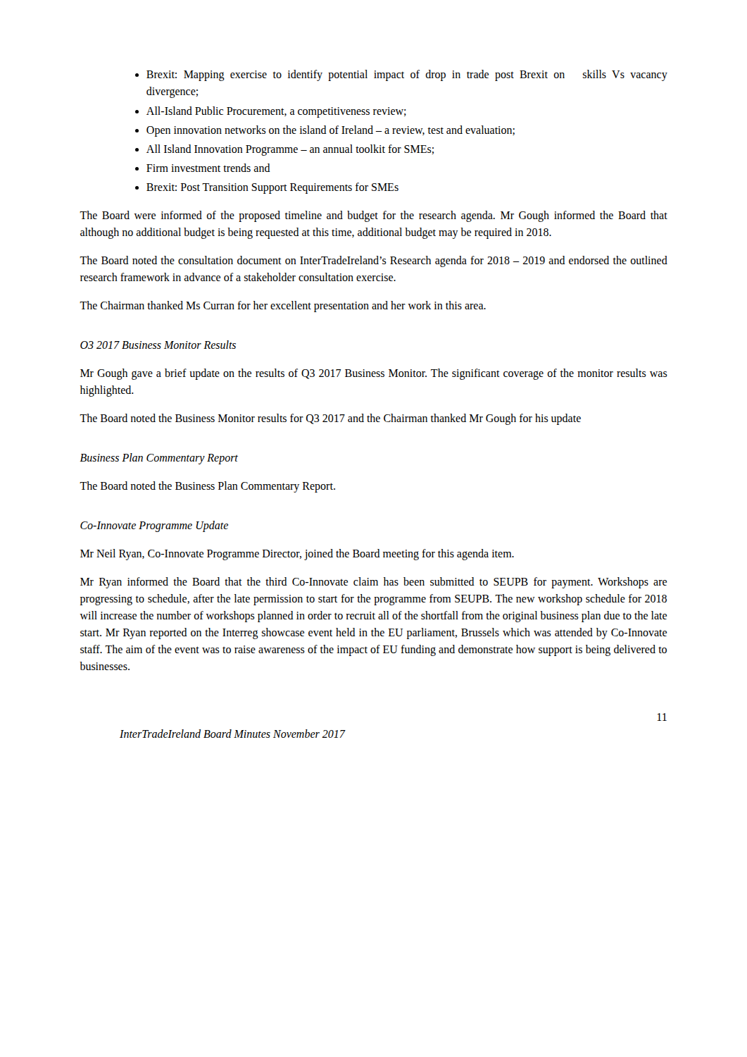Brexit: Mapping exercise to identify potential impact of drop in trade post Brexit on skills Vs vacancy divergence;
All-Island Public Procurement, a competitiveness review;
Open innovation networks on the island of Ireland – a review, test and evaluation;
All Island Innovation Programme – an annual toolkit for SMEs;
Firm investment trends and
Brexit: Post Transition Support Requirements for SMEs
The Board were informed of the proposed timeline and budget for the research agenda. Mr Gough informed the Board that although no additional budget is being requested at this time, additional budget may be required in 2018.
The Board noted the consultation document on InterTradeIreland’s Research agenda for 2018 – 2019 and endorsed the outlined research framework in advance of a stakeholder consultation exercise.
The Chairman thanked Ms Curran for her excellent presentation and her work in this area.
O3 2017 Business Monitor Results
Mr Gough gave a brief update on the results of Q3 2017 Business Monitor. The significant coverage of the monitor results was highlighted.
The Board noted the Business Monitor results for Q3 2017 and the Chairman thanked Mr Gough for his update
Business Plan Commentary Report
The Board noted the Business Plan Commentary Report.
Co-Innovate Programme Update
Mr Neil Ryan, Co-Innovate Programme Director, joined the Board meeting for this agenda item.
Mr Ryan informed the Board that the third Co-Innovate claim has been submitted to SEUPB for payment. Workshops are progressing to schedule, after the late permission to start for the programme from SEUPB. The new workshop schedule for 2018 will increase the number of workshops planned in order to recruit all of the shortfall from the original business plan due to the late start. Mr Ryan reported on the Interreg showcase event held in the EU parliament, Brussels which was attended by Co-Innovate staff. The aim of the event was to raise awareness of the impact of EU funding and demonstrate how support is being delivered to businesses.
11
InterTradeIreland Board Minutes November 2017